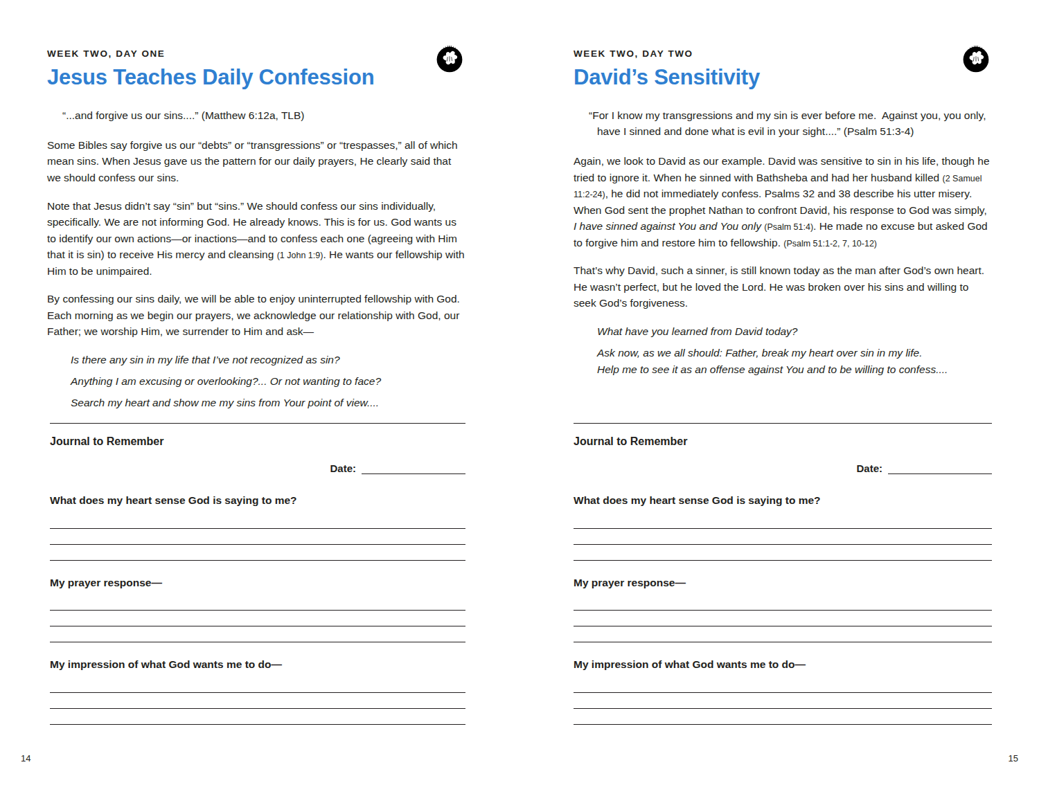Week Two, Day One
Jesus Teaches Daily Confession
“...and forgive us our sins....” (Matthew 6:12a, TLB)
Some Bibles say forgive us our “debts” or “transgressions” or “trespasses,” all of which mean sins. When Jesus gave us the pattern for our daily prayers, He clearly said that we should confess our sins.
Note that Jesus didn’t say “sin” but “sins.” We should confess our sins individually, specifically. We are not informing God. He already knows. This is for us. God wants us to identify our own actions—or inactions—and to confess each one (agreeing with Him that it is sin) to receive His mercy and cleansing (1 John 1:9). He wants our fellowship with Him to be unimpaired.
By confessing our sins daily, we will be able to enjoy uninterrupted fellowship with God. Each morning as we begin our prayers, we acknowledge our relationship with God, our Father; we worship Him, we surrender to Him and ask—
Is there any sin in my life that I’ve not recognized as sin?
Anything I am excusing or overlooking?... Or not wanting to face?
Search my heart and show me my sins from Your point of view....
Journal to Remember
Date:
What does my heart sense God is saying to me?
My prayer response—
My impression of what God wants me to do—
14
Week Two, Day Two
David’s Sensitivity
“For I know my transgressions and my sin is ever before me. Against you, you only, have I sinned and done what is evil in your sight....” (Psalm 51:3-4)
Again, we look to David as our example. David was sensitive to sin in his life, though he tried to ignore it. When he sinned with Bathsheba and had her husband killed (2 Samuel 11:2-24), he did not immediately confess. Psalms 32 and 38 describe his utter misery. When God sent the prophet Nathan to confront David, his response to God was simply, I have sinned against You and You only (Psalm 51:4). He made no excuse but asked God to forgive him and restore him to fellowship. (Psalm 51:1-2, 7, 10-12)
That’s why David, such a sinner, is still known today as the man after God’s own heart. He wasn’t perfect, but he loved the Lord. He was broken over his sins and willing to seek God’s forgiveness.
What have you learned from David today?
Ask now, as we all should: Father, break my heart over sin in my life.
Help me to see it as an offense against You and to be willing to confess....
Journal to Remember
Date:
What does my heart sense God is saying to me?
My prayer response—
My impression of what God wants me to do—
15